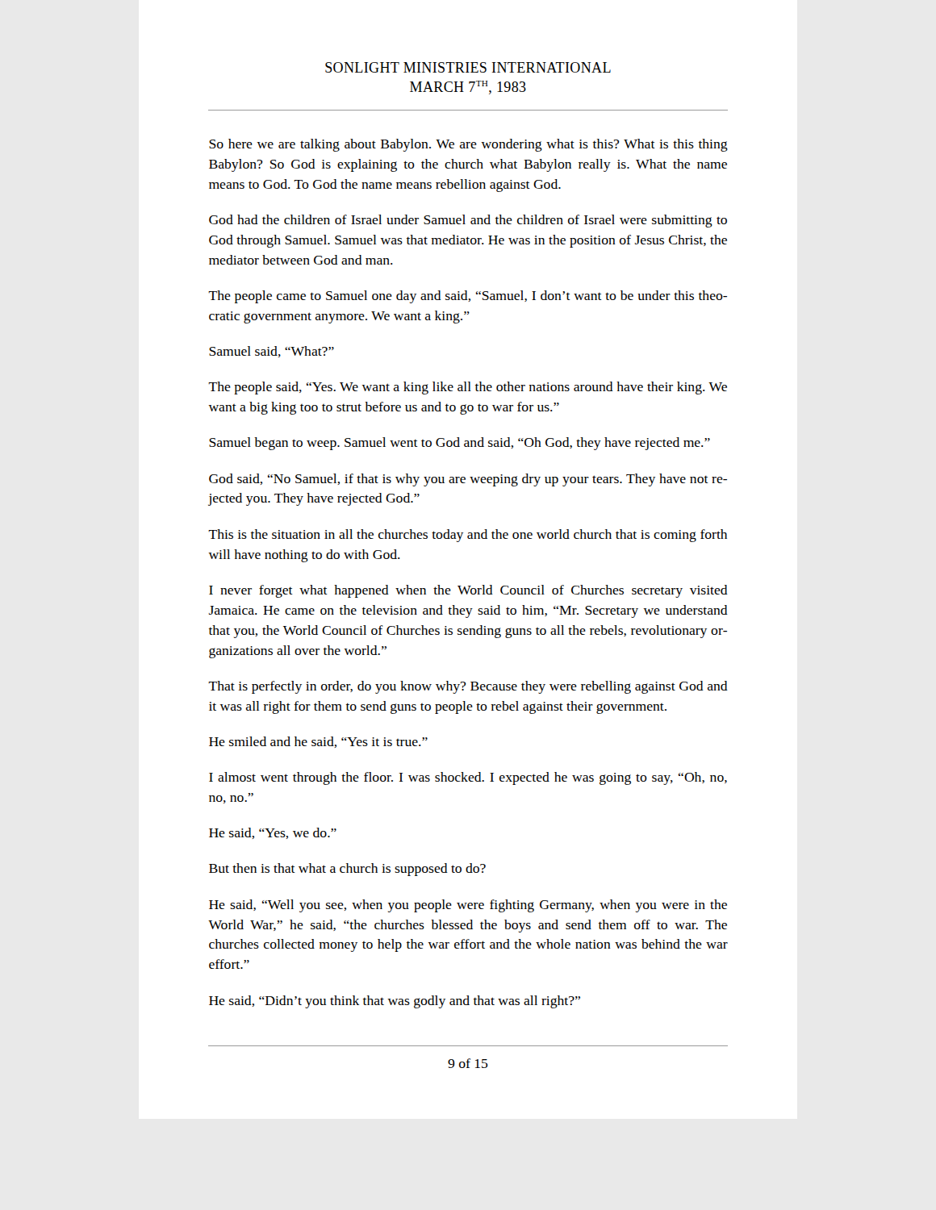SONLIGHT MINISTRIES INTERNATIONAL MARCH 7th, 1983
So here we are talking about Babylon. We are wondering what is this? What is this thing Babylon? So God is explaining to the church what Babylon really is. What the name means to God. To God the name means rebellion against God.
God had the children of Israel under Samuel and the children of Israel were submitting to God through Samuel. Samuel was that mediator. He was in the position of Jesus Christ, the mediator between God and man.
The people came to Samuel one day and said, “Samuel, I don’t want to be under this theocratic government anymore. We want a king.”
Samuel said, “What?”
The people said, “Yes. We want a king like all the other nations around have their king. We want a big king too to strut before us and to go to war for us.”
Samuel began to weep. Samuel went to God and said, “Oh God, they have rejected me.”
God said, “No Samuel, if that is why you are weeping dry up your tears. They have not rejected you. They have rejected God.”
This is the situation in all the churches today and the one world church that is coming forth will have nothing to do with God.
I never forget what happened when the World Council of Churches secretary visited Jamaica. He came on the television and they said to him, “Mr. Secretary we understand that you, the World Council of Churches is sending guns to all the rebels, revolutionary organizations all over the world.”
That is perfectly in order, do you know why? Because they were rebelling against God and it was all right for them to send guns to people to rebel against their government.
He smiled and he said, “Yes it is true.”
I almost went through the floor. I was shocked. I expected he was going to say, “Oh, no, no, no.”
He said, “Yes, we do.”
But then is that what a church is supposed to do?
He said, “Well you see, when you people were fighting Germany, when you were in the World War,” he said, “the churches blessed the boys and send them off to war. The churches collected money to help the war effort and the whole nation was behind the war effort.”
He said, “Didn’t you think that was godly and that was all right?”
9 of 15